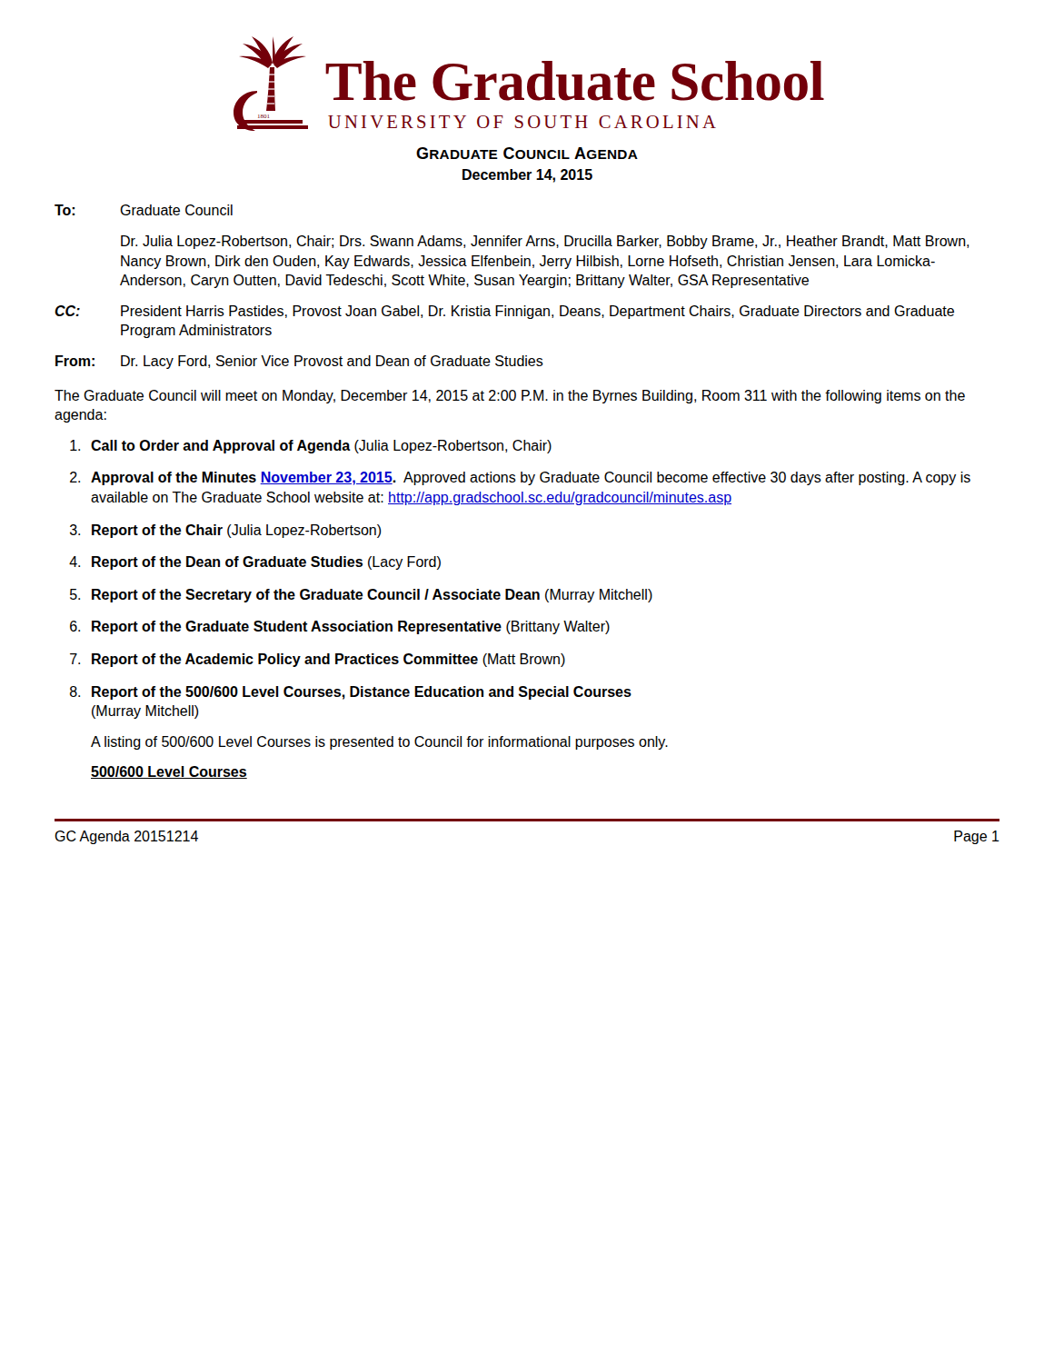1801
The Graduate School
UNIVERSITY OF SOUTH CAROLINA
GRADUATE COUNCIL AGENDA
December 14, 2015
| To: | Graduate Council |
| | Dr. Julia Lopez-Robertson, Chair; Drs. Swann Adams, Jennifer Arns, Drucilla Barker, Bobby Brame, Jr., Heather Brandt, Matt Brown, Nancy Brown, Dirk den Ouden, Kay Edwards, Jessica Elfenbein, Jerry Hilbish, Lorne Hofseth, Christian Jensen, Lara Lomicka-Anderson, Caryn Outten, David Tedeschi, Scott White, Susan Yeargin; Brittany Walter, GSA Representative |
| CC: | President Harris Pastides, Provost Joan Gabel, Dr. Kristia Finnigan, Deans, Department Chairs, Graduate Directors and Graduate Program Administrators |
| From: | Dr. Lacy Ford, Senior Vice Provost and Dean of Graduate Studies |
The Graduate Council will meet on Monday, December 14, 2015 at 2:00 P.M. in the Byrnes Building, Room 311 with the following items on the agenda:
Call to Order and Approval of Agenda (Julia Lopez-Robertson, Chair)
Approval of the Minutes November 23, 2015. Approved actions by Graduate Council become effective 30 days after posting. A copy is available on The Graduate School website at: http://app.gradschool.sc.edu/gradcouncil/minutes.asp
Report of the Chair (Julia Lopez-Robertson)
Report of the Dean of Graduate Studies (Lacy Ford)
Report of the Secretary of the Graduate Council / Associate Dean (Murray Mitchell)
Report of the Graduate Student Association Representative (Brittany Walter)
Report of the Academic Policy and Practices Committee (Matt Brown)
Report of the 500/600 Level Courses, Distance Education and Special Courses
(Murray Mitchell)
A listing of 500/600 Level Courses is presented to Council for informational purposes only.
500/600 Level Courses
GC Agenda 20151214
Page 1